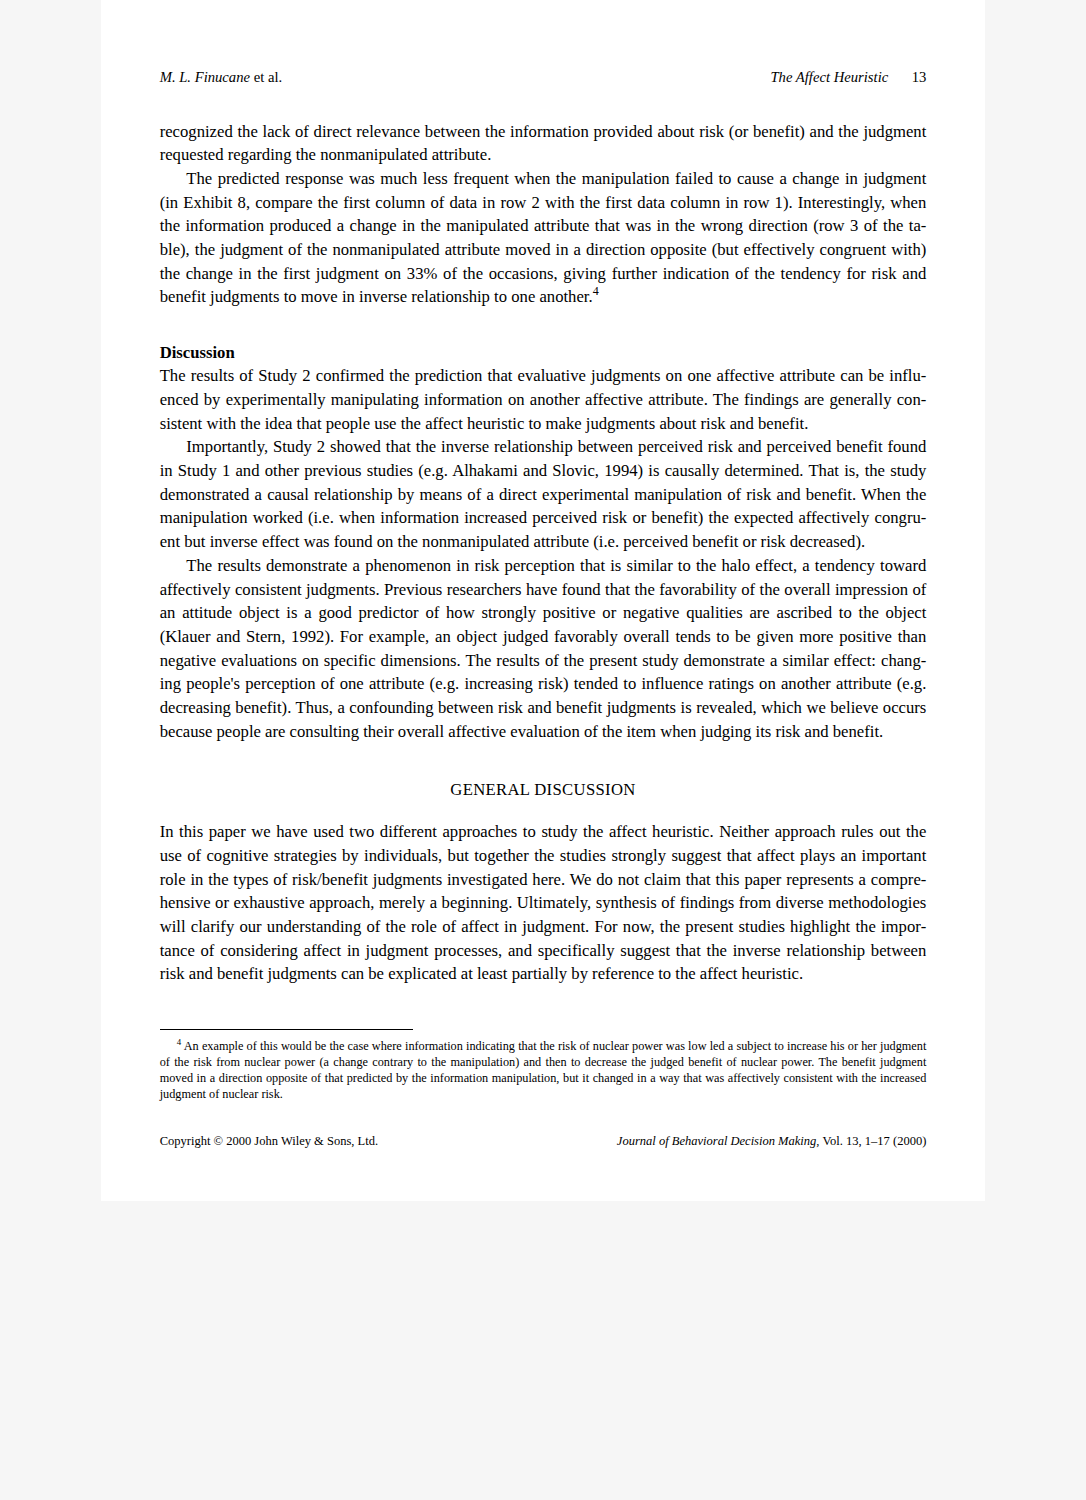M. L. Finucane et al.
The Affect Heuristic13
recognized the lack of direct relevance between the information provided about risk (or benefit) and the judgment requested regarding the nonmanipulated attribute.
The predicted response was much less frequent when the manipulation failed to cause a change in judgment (in Exhibit 8, compare the first column of data in row 2 with the first data column in row 1). Interestingly, when the information produced a change in the manipulated attribute that was in the wrong direction (row 3 of the table), the judgment of the nonmanipulated attribute moved in a direction opposite (but effectively congruent with) the change in the first judgment on 33% of the occasions, giving further indication of the tendency for risk and benefit judgments to move in inverse relationship to one another.4
Discussion
The results of Study 2 confirmed the prediction that evaluative judgments on one affective attribute can be influenced by experimentally manipulating information on another affective attribute. The findings are generally consistent with the idea that people use the affect heuristic to make judgments about risk and benefit.
Importantly, Study 2 showed that the inverse relationship between perceived risk and perceived benefit found in Study 1 and other previous studies (e.g. Alhakami and Slovic, 1994) is causally determined. That is, the study demonstrated a causal relationship by means of a direct experimental manipulation of risk and benefit. When the manipulation worked (i.e. when information increased perceived risk or benefit) the expected affectively congruent but inverse effect was found on the nonmanipulated attribute (i.e. perceived benefit or risk decreased).
The results demonstrate a phenomenon in risk perception that is similar to the halo effect, a tendency toward affectively consistent judgments. Previous researchers have found that the favorability of the overall impression of an attitude object is a good predictor of how strongly positive or negative qualities are ascribed to the object (Klauer and Stern, 1992). For example, an object judged favorably overall tends to be given more positive than negative evaluations on specific dimensions. The results of the present study demonstrate a similar effect: changing people's perception of one attribute (e.g. increasing risk) tended to influence ratings on another attribute (e.g. decreasing benefit). Thus, a confounding between risk and benefit judgments is revealed, which we believe occurs because people are consulting their overall affective evaluation of the item when judging its risk and benefit.
GENERAL DISCUSSION
In this paper we have used two different approaches to study the affect heuristic. Neither approach rules out the use of cognitive strategies by individuals, but together the studies strongly suggest that affect plays an important role in the types of risk/benefit judgments investigated here. We do not claim that this paper represents a comprehensive or exhaustive approach, merely a beginning. Ultimately, synthesis of findings from diverse methodologies will clarify our understanding of the role of affect in judgment. For now, the present studies highlight the importance of considering affect in judgment processes, and specifically suggest that the inverse relationship between risk and benefit judgments can be explicated at least partially by reference to the affect heuristic.
4 An example of this would be the case where information indicating that the risk of nuclear power was low led a subject to increase his or her judgment of the risk from nuclear power (a change contrary to the manipulation) and then to decrease the judged benefit of nuclear power. The benefit judgment moved in a direction opposite of that predicted by the information manipulation, but it changed in a way that was affectively consistent with the increased judgment of nuclear risk.
Copyright © 2000 John Wiley & Sons, Ltd.
Journal of Behavioral Decision Making, Vol. 13, 1–17 (2000)